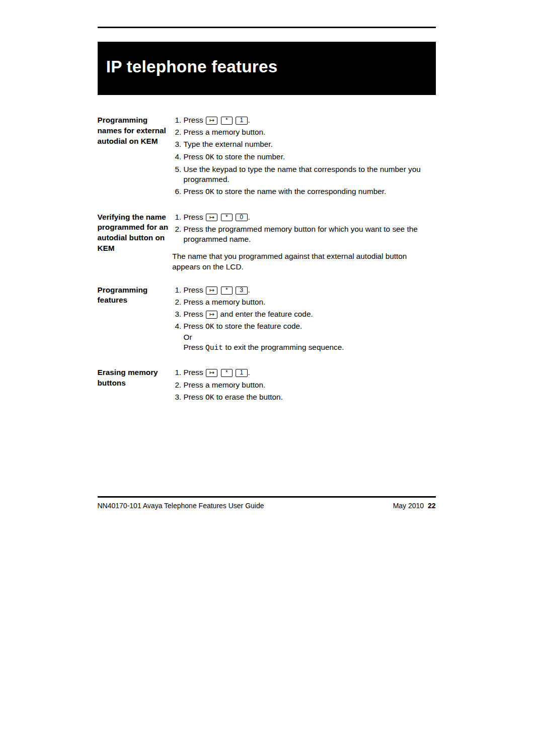IP telephone features
| Programming names for external autodial on KEM | Press ↦ * 1 . Press a memory button. Type the external number. Press OK to store the number. Use the keypad to type the name that corresponds to the number you programmed. Press OK to store the name with the corresponding number. |
| Verifying the name programmed for an autodial button on KEM | Press ↦ * 0 . Press the programmed memory button for which you want to see the programmed name. The name that you programmed against that external autodial button appears on the LCD. |
| Programming features | Press ↦ * 3 . Press a memory button. Press ↦ and enter the feature code. Press OK to store the feature code. Or Press Quit to exit the programming sequence. |
| Erasing memory buttons | Press ↦ * 1 . Press a memory button. Press OK to erase the button. |
NN40170-101 Avaya Telephone Features User Guide
May 2010 22